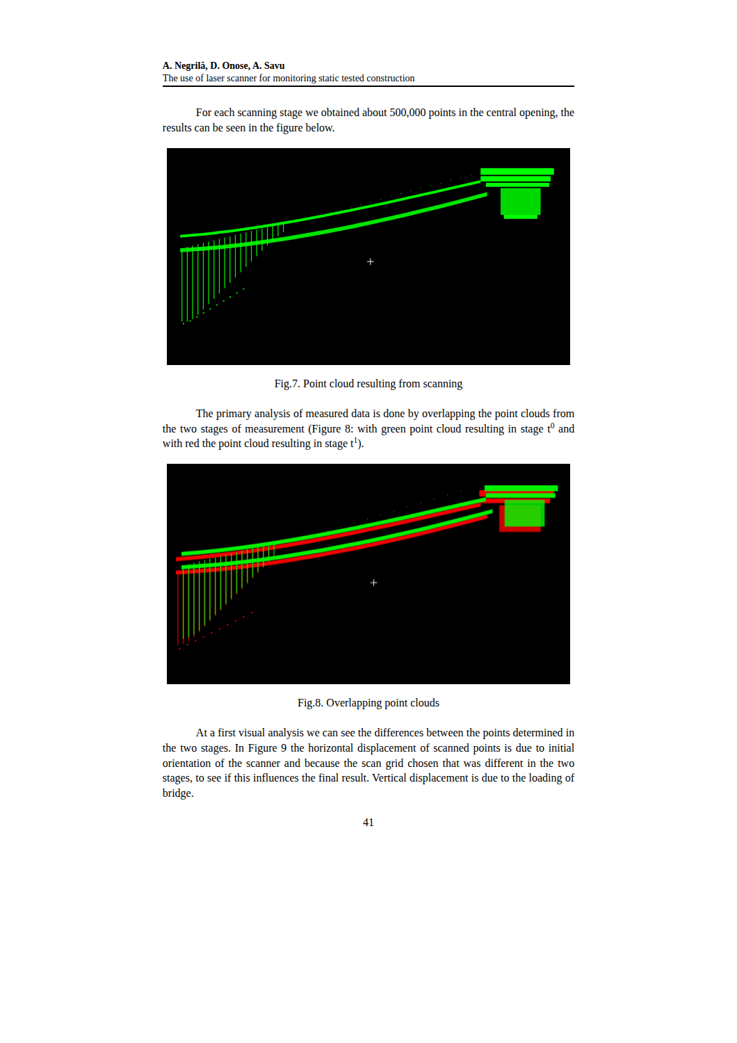A. Negrilă, D. Onose, A. Savu
The use of laser scanner for monitoring static tested construction
For each scanning stage we obtained about 500,000 points in the central opening, the results can be seen in the figure below.
Fig.7. Point cloud resulting from scanning
The primary analysis of measured data is done by overlapping the point clouds from the two stages of measurement (Figure 8: with green point cloud resulting in stage t0 and with red the point cloud resulting in stage t1).
Fig.8. Overlapping point clouds
At a first visual analysis we can see the differences between the points determined in the two stages. In Figure 9 the horizontal displacement of scanned points is due to initial orientation of the scanner and because the scan grid chosen that was different in the two stages, to see if this influences the final result. Vertical displacement is due to the loading of bridge.
41